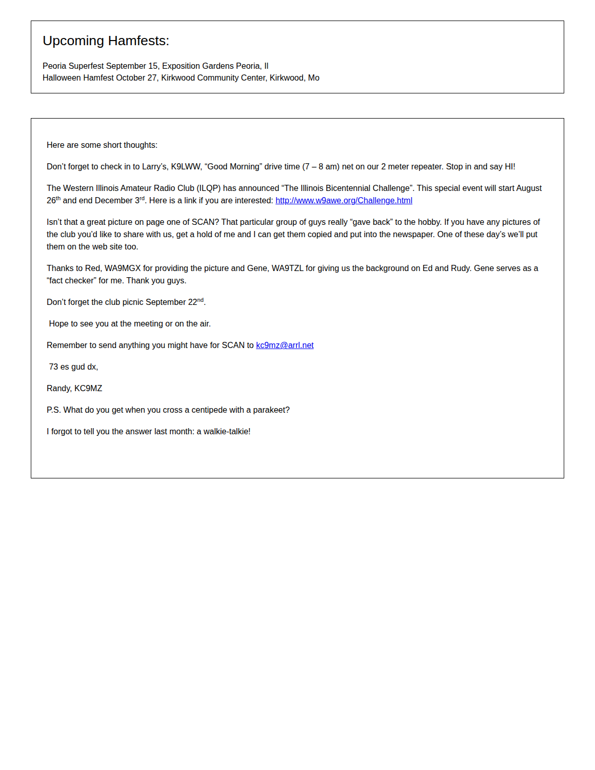Upcoming Hamfests:
Peoria Superfest September 15, Exposition Gardens Peoria, Il
Halloween Hamfest October 27, Kirkwood Community Center, Kirkwood, Mo
Here are some short thoughts:
Don’t forget to check in to Larry’s, K9LWW, “Good Morning” drive time (7 – 8 am) net on our 2 meter repeater. Stop in and say HI!
The Western Illinois Amateur Radio Club (ILQP) has announced “The Illinois Bicentennial Challenge”. This special event will start August 26th and end December 3rd. Here is a link if you are interested: http://www.w9awe.org/Challenge.html
Isn’t that a great picture on page one of SCAN? That particular group of guys really “gave back” to the hobby. If you have any pictures of the club you’d like to share with us, get a hold of me and I can get them copied and put into the newspaper. One of these day’s we’ll put them on the web site too.
Thanks to Red, WA9MGX for providing the picture and Gene, WA9TZL for giving us the background on Ed and Rudy. Gene serves as a “fact checker” for me. Thank you guys.
Don’t forget the club picnic September 22nd.
Hope to see you at the meeting or on the air.
Remember to send anything you might have for SCAN to kc9mz@arrl.net
73 es gud dx,
Randy, KC9MZ
P.S. What do you get when you cross a centipede with a parakeet?
I forgot to tell you the answer last month: a walkie-talkie!